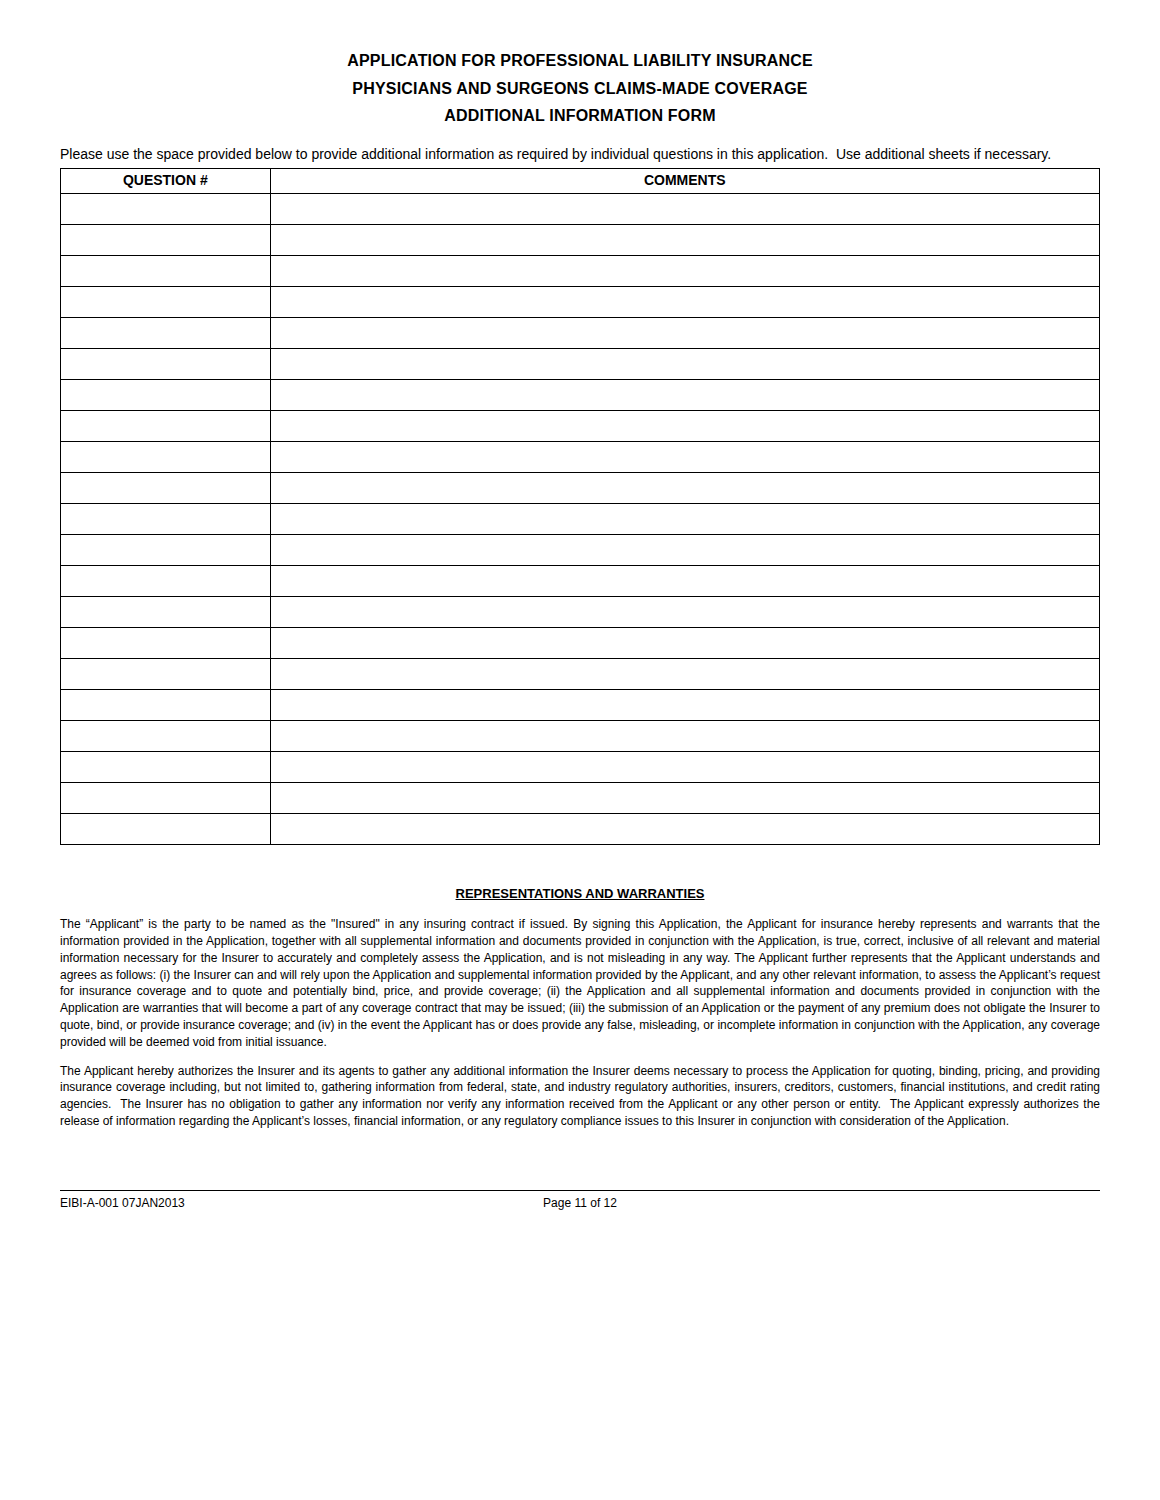APPLICATION FOR PROFESSIONAL LIABILITY INSURANCE
PHYSICIANS AND SURGEONS CLAIMS-MADE COVERAGE
ADDITIONAL INFORMATION FORM
Please use the space provided below to provide additional information as required by individual questions in this application. Use additional sheets if necessary.
| QUESTION # | COMMENTS |
| --- | --- |
REPRESENTATIONS AND WARRANTIES
The “Applicant” is the party to be named as the "Insured" in any insuring contract if issued. By signing this Application, the Applicant for insurance hereby represents and warrants that the information provided in the Application, together with all supplemental information and documents provided in conjunction with the Application, is true, correct, inclusive of all relevant and material information necessary for the Insurer to accurately and completely assess the Application, and is not misleading in any way. The Applicant further represents that the Applicant understands and agrees as follows: (i) the Insurer can and will rely upon the Application and supplemental information provided by the Applicant, and any other relevant information, to assess the Applicant’s request for insurance coverage and to quote and potentially bind, price, and provide coverage; (ii) the Application and all supplemental information and documents provided in conjunction with the Application are warranties that will become a part of any coverage contract that may be issued; (iii) the submission of an Application or the payment of any premium does not obligate the Insurer to quote, bind, or provide insurance coverage; and (iv) in the event the Applicant has or does provide any false, misleading, or incomplete information in conjunction with the Application, any coverage provided will be deemed void from initial issuance.
The Applicant hereby authorizes the Insurer and its agents to gather any additional information the Insurer deems necessary to process the Application for quoting, binding, pricing, and providing insurance coverage including, but not limited to, gathering information from federal, state, and industry regulatory authorities, insurers, creditors, customers, financial institutions, and credit rating agencies. The Insurer has no obligation to gather any information nor verify any information received from the Applicant or any other person or entity. The Applicant expressly authorizes the release of information regarding the Applicant’s losses, financial information, or any regulatory compliance issues to this Insurer in conjunction with consideration of the Application.
EIBI-A-001 07JAN2013
Page 11 of 12